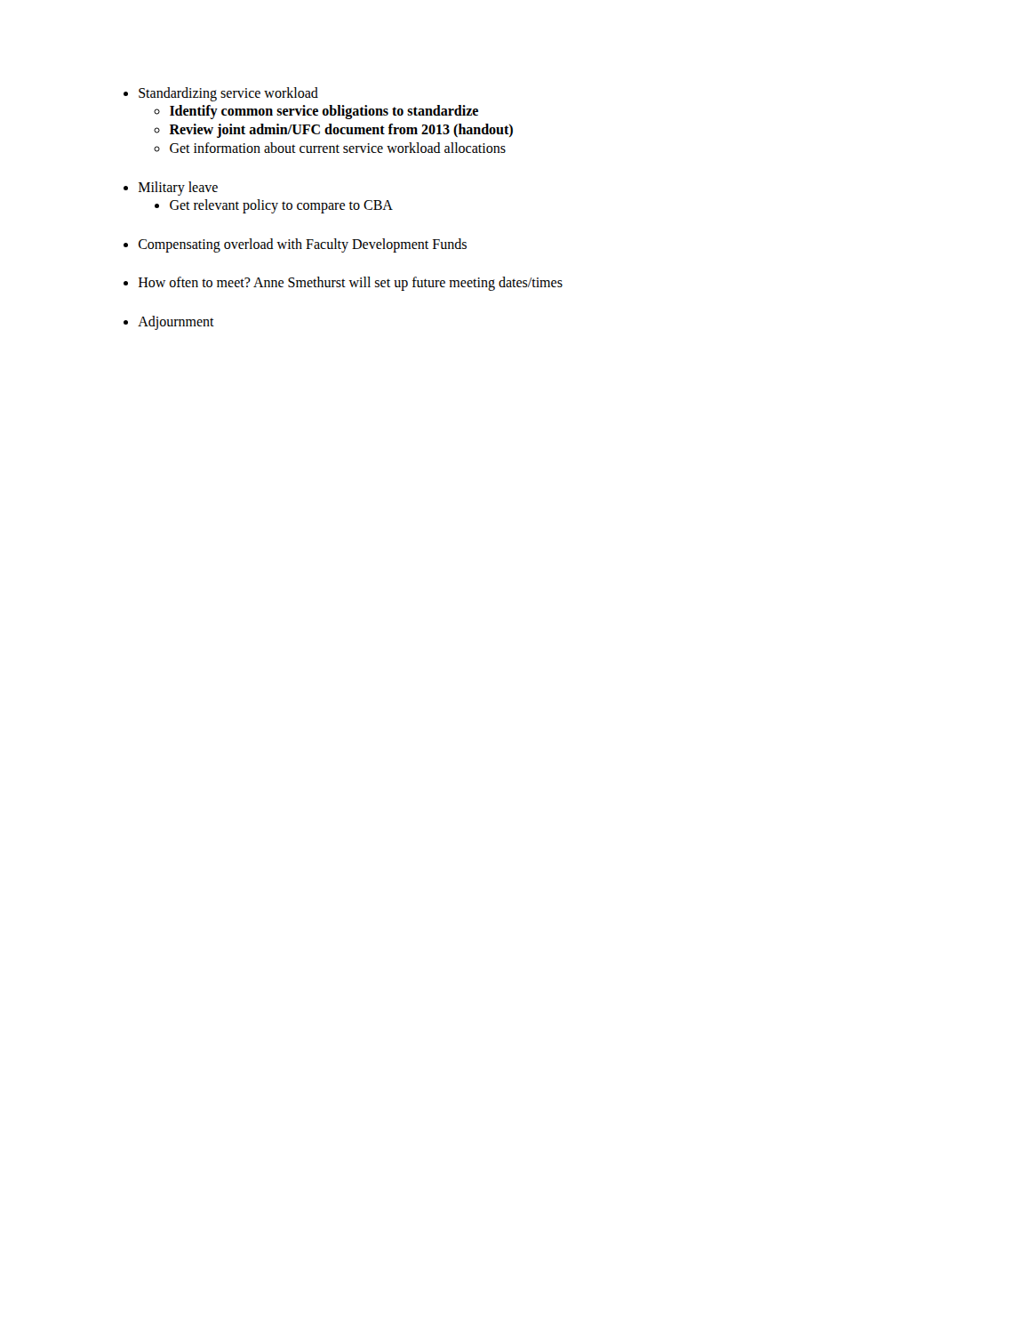Standardizing service workload
Identify common service obligations to standardize
Review joint admin/UFC document from 2013 (handout)
Get information about current service workload allocations
Military leave
Get relevant policy to compare to CBA
Compensating overload with Faculty Development Funds
How often to meet? Anne Smethurst will set up future meeting dates/times
Adjournment